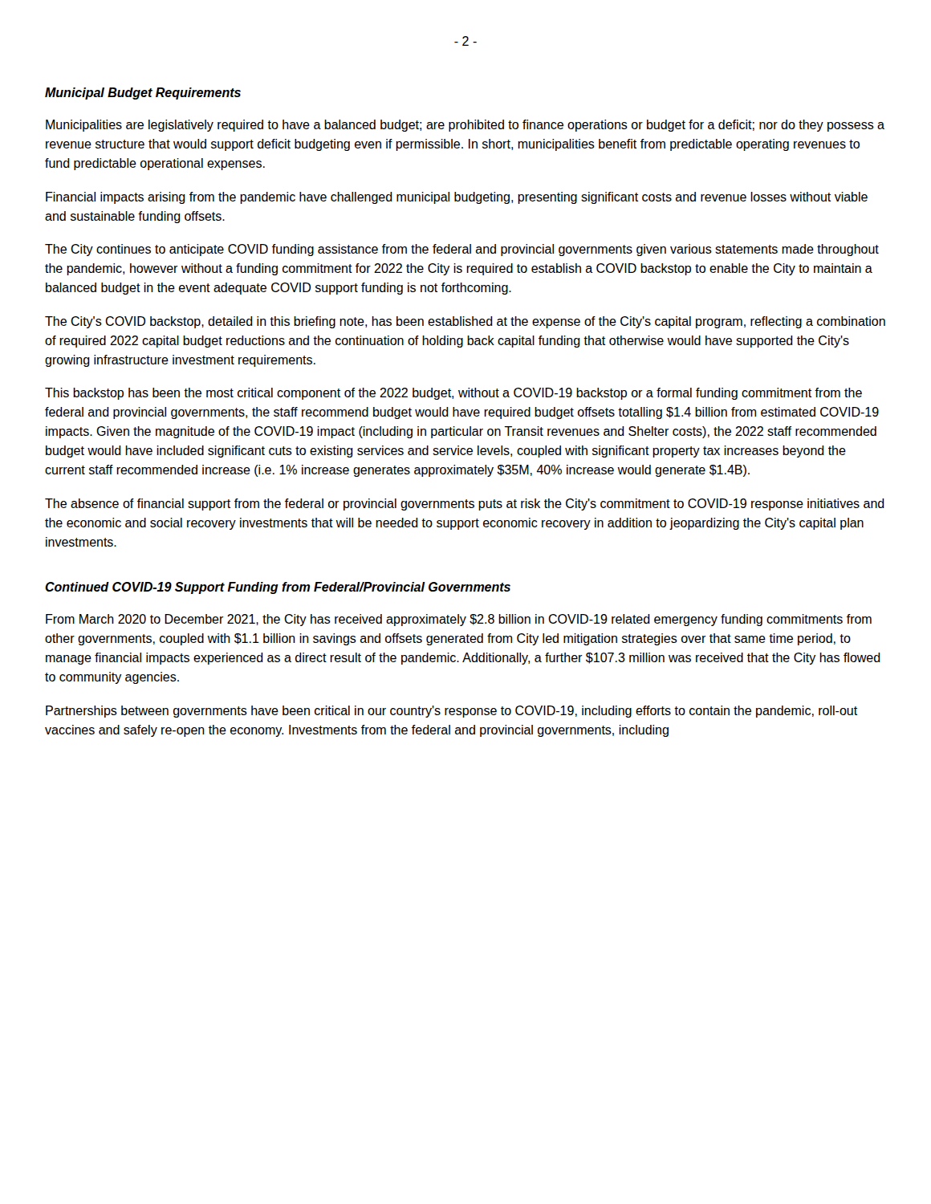- 2 -
Municipal Budget Requirements
Municipalities are legislatively required to have a balanced budget; are prohibited to finance operations or budget for a deficit; nor do they possess a revenue structure that would support deficit budgeting even if permissible. In short, municipalities benefit from predictable operating revenues to fund predictable operational expenses.
Financial impacts arising from the pandemic have challenged municipal budgeting, presenting significant costs and revenue losses without viable and sustainable funding offsets.
The City continues to anticipate COVID funding assistance from the federal and provincial governments given various statements made throughout the pandemic, however without a funding commitment for 2022 the City is required to establish a COVID backstop to enable the City to maintain a balanced budget in the event adequate COVID support funding is not forthcoming.
The City's COVID backstop, detailed in this briefing note, has been established at the expense of the City's capital program, reflecting a combination of required 2022 capital budget reductions and the continuation of holding back capital funding that otherwise would have supported the City's growing infrastructure investment requirements.
This backstop has been the most critical component of the 2022 budget, without a COVID-19 backstop or a formal funding commitment from the federal and provincial governments, the staff recommend budget would have required budget offsets totalling $1.4 billion from estimated COVID-19 impacts. Given the magnitude of the COVID-19 impact (including in particular on Transit revenues and Shelter costs), the 2022 staff recommended budget would have included significant cuts to existing services and service levels, coupled with significant property tax increases beyond the current staff recommended increase (i.e. 1% increase generates approximately $35M, 40% increase would generate $1.4B).
The absence of financial support from the federal or provincial governments puts at risk the City's commitment to COVID-19 response initiatives and the economic and social recovery investments that will be needed to support economic recovery in addition to jeopardizing the City's capital plan investments.
Continued COVID-19 Support Funding from Federal/Provincial Governments
From March 2020 to December 2021, the City has received approximately $2.8 billion in COVID-19 related emergency funding commitments from other governments, coupled with $1.1 billion in savings and offsets generated from City led mitigation strategies over that same time period, to manage financial impacts experienced as a direct result of the pandemic. Additionally, a further $107.3 million was received that the City has flowed to community agencies.
Partnerships between governments have been critical in our country's response to COVID-19, including efforts to contain the pandemic, roll-out vaccines and safely re-open the economy. Investments from the federal and provincial governments, including